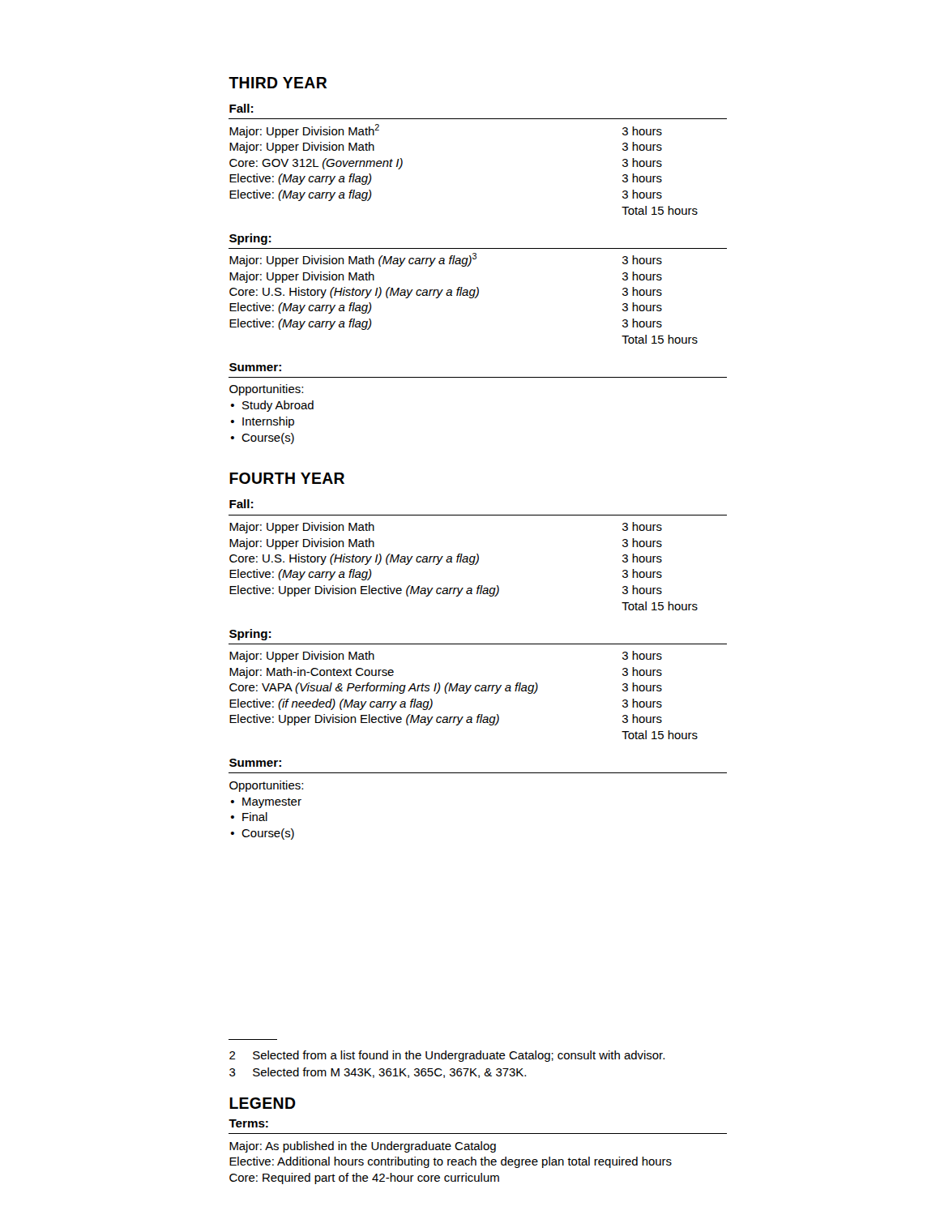Third Year
Fall:
| Major: Upper Division Math 2 | 3 hours |
| Major: Upper Division Math | 3 hours |
| Core: GOV 312L (Government I) | 3 hours |
| Elective: (May carry a flag) | 3 hours |
| Elective: (May carry a flag) | 3 hours |
| | Total 15 hours |
Spring:
| Major: Upper Division Math (May carry a flag) 3 | 3 hours |
| Major: Upper Division Math | 3 hours |
| Core: U.S. History (History I) (May carry a flag) | 3 hours |
| Elective: (May carry a flag) | 3 hours |
| Elective: (May carry a flag) | 3 hours |
| | Total 15 hours |
Summer:
Opportunities:
Study Abroad
Internship
Course(s)
Fourth Year
Fall:
| Major: Upper Division Math | 3 hours |
| Major: Upper Division Math | 3 hours |
| Core: U.S. History (History I) (May carry a flag) | 3 hours |
| Elective: (May carry a flag) | 3 hours |
| Elective: Upper Division Elective (May carry a flag) | 3 hours |
| | Total 15 hours |
Spring:
| Major: Upper Division Math | 3 hours |
| Major: Math-in-Context Course | 3 hours |
| Core: VAPA (Visual & Performing Arts I) (May carry a flag) | 3 hours |
| Elective: (if needed) (May carry a flag) | 3 hours |
| Elective: Upper Division Elective (May carry a flag) | 3 hours |
| | Total 15 hours |
Summer:
Opportunities:
Maymester
Final
Course(s)
| 2 | Selected from a list found in the Undergraduate Catalog; consult with advisor. |
| 3 | Selected from M 343K, 361K, 365C, 367K, & 373K. |
Legend
Terms:
Major: As published in the Undergraduate Catalog
Elective: Additional hours contributing to reach the degree plan total required hours
Core: Required part of the 42-hour core curriculum